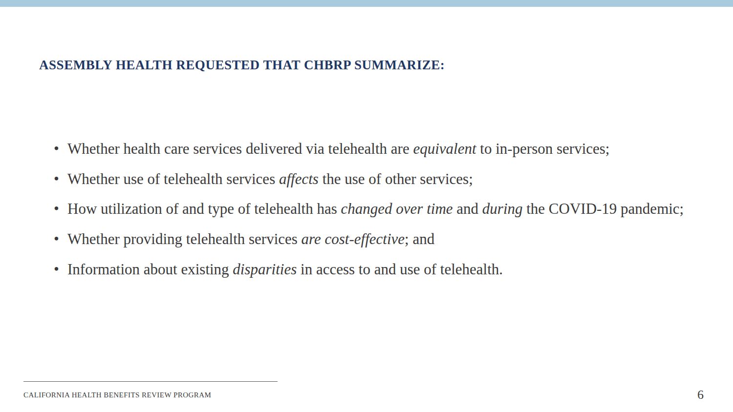Assembly Health Requested That CHBRP Summarize:
Whether health care services delivered via telehealth are equivalent to in-person services;
Whether use of telehealth services affects the use of other services;
How utilization of and type of telehealth has changed over time and during the COVID-19 pandemic;
Whether providing telehealth services are cost-effective; and
Information about existing disparities in access to and use of telehealth.
California Health Benefits Review Program
6